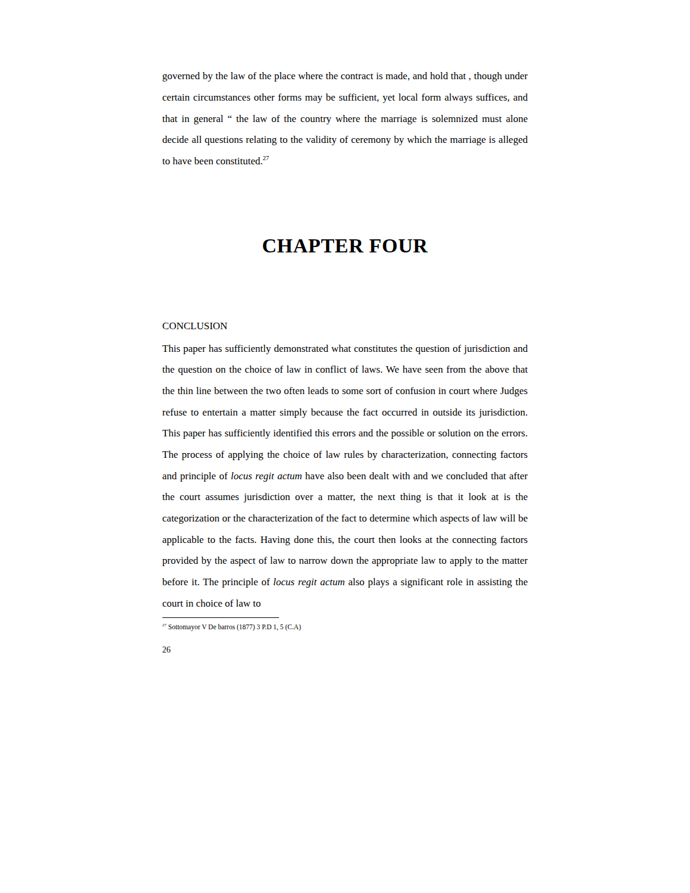governed by the law of the place where the contract is made, and hold that , though under certain circumstances other forms may be sufficient, yet local form always suffices, and that in general “ the law of the country where the marriage is solemnized must alone decide all questions relating to the validity of ceremony by which the marriage is alleged to have been constituted.27
CHAPTER FOUR
CONCLUSION
This paper has sufficiently demonstrated what constitutes the question of jurisdiction and the question on the choice of law in conflict of laws. We have seen from the above that the thin line between the two often leads to some sort of confusion in court where Judges refuse to entertain a matter simply because the fact occurred in outside its jurisdiction. This paper has sufficiently identified this errors and the possible or solution on the errors. The process of applying the choice of law rules by characterization, connecting factors and principle of locus regit actum have also been dealt with and we concluded that after the court assumes jurisdiction over a matter, the next thing is that it look at is the categorization or the characterization of the fact to determine which aspects of law will be applicable to the facts. Having done this, the court then looks at the connecting factors provided by the aspect of law to narrow down the appropriate law to apply to the matter before it. The principle of locus regit actum also plays a significant role in assisting the court in choice of law to
27 Sottomayor V De barros (1877) 3 P.D 1, 5 (C.A)
26